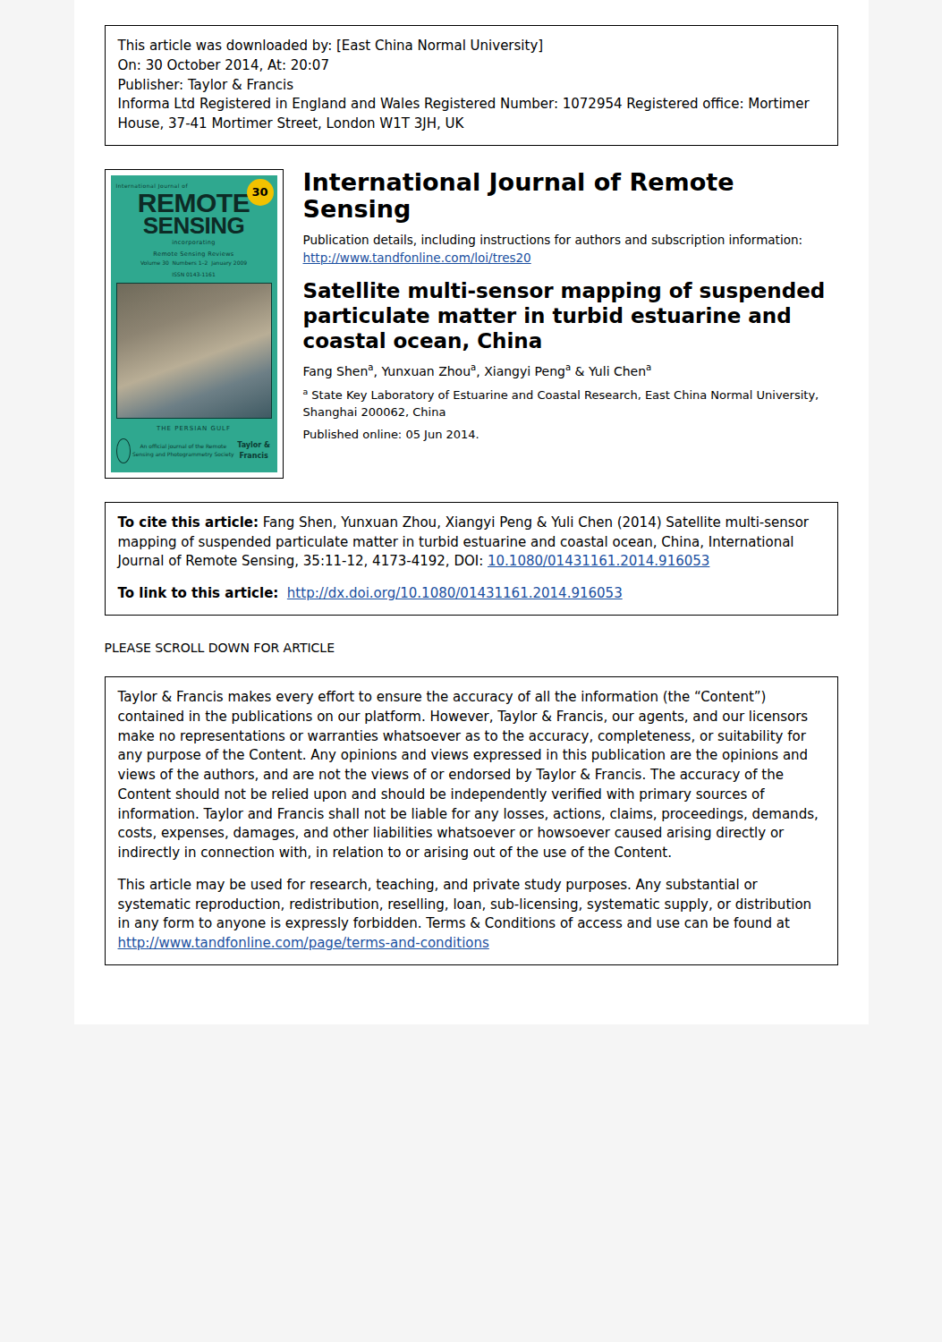This article was downloaded by: [East China Normal University]
On: 30 October 2014, At: 20:07
Publisher: Taylor & Francis
Informa Ltd Registered in England and Wales Registered Number: 1072954 Registered office: Mortimer House, 37-41 Mortimer Street, London W1T 3JH, UK
30
International Journal of
REMOTE SENSING
incorporating
Remote Sensing Reviews
Volume 30 Numbers 1–2 January 2009
ISSN 0143-1161
THE PERSIAN GULF
An official journal of the Remote Sensing and Photogrammetry Society Taylor & Francis
International Journal of Remote Sensing
Publication details, including instructions for authors and subscription information:
http://www.tandfonline.com/loi/tres20
Satellite multi-sensor mapping of suspended particulate matter in turbid estuarine and coastal ocean, China
Fang Shena, Yunxuan Zhoua, Xiangyi Penga & Yuli Chena
a State Key Laboratory of Estuarine and Coastal Research, East China Normal University, Shanghai 200062, China
Published online: 05 Jun 2014.
To cite this article: Fang Shen, Yunxuan Zhou, Xiangyi Peng & Yuli Chen (2014) Satellite multi-sensor mapping of suspended particulate matter in turbid estuarine and coastal ocean, China, International Journal of Remote Sensing, 35:11-12, 4173-4192, DOI: 10.1080/01431161.2014.916053
To link to this article: http://dx.doi.org/10.1080/01431161.2014.916053
PLEASE SCROLL DOWN FOR ARTICLE
Taylor & Francis makes every effort to ensure the accuracy of all the information (the “Content”) contained in the publications on our platform. However, Taylor & Francis, our agents, and our licensors make no representations or warranties whatsoever as to the accuracy, completeness, or suitability for any purpose of the Content. Any opinions and views expressed in this publication are the opinions and views of the authors, and are not the views of or endorsed by Taylor & Francis. The accuracy of the Content should not be relied upon and should be independently verified with primary sources of information. Taylor and Francis shall not be liable for any losses, actions, claims, proceedings, demands, costs, expenses, damages, and other liabilities whatsoever or howsoever caused arising directly or indirectly in connection with, in relation to or arising out of the use of the Content.
This article may be used for research, teaching, and private study purposes. Any substantial or systematic reproduction, redistribution, reselling, loan, sub-licensing, systematic supply, or distribution in any form to anyone is expressly forbidden. Terms & Conditions of access and use can be found at http://www.tandfonline.com/page/terms-and-conditions